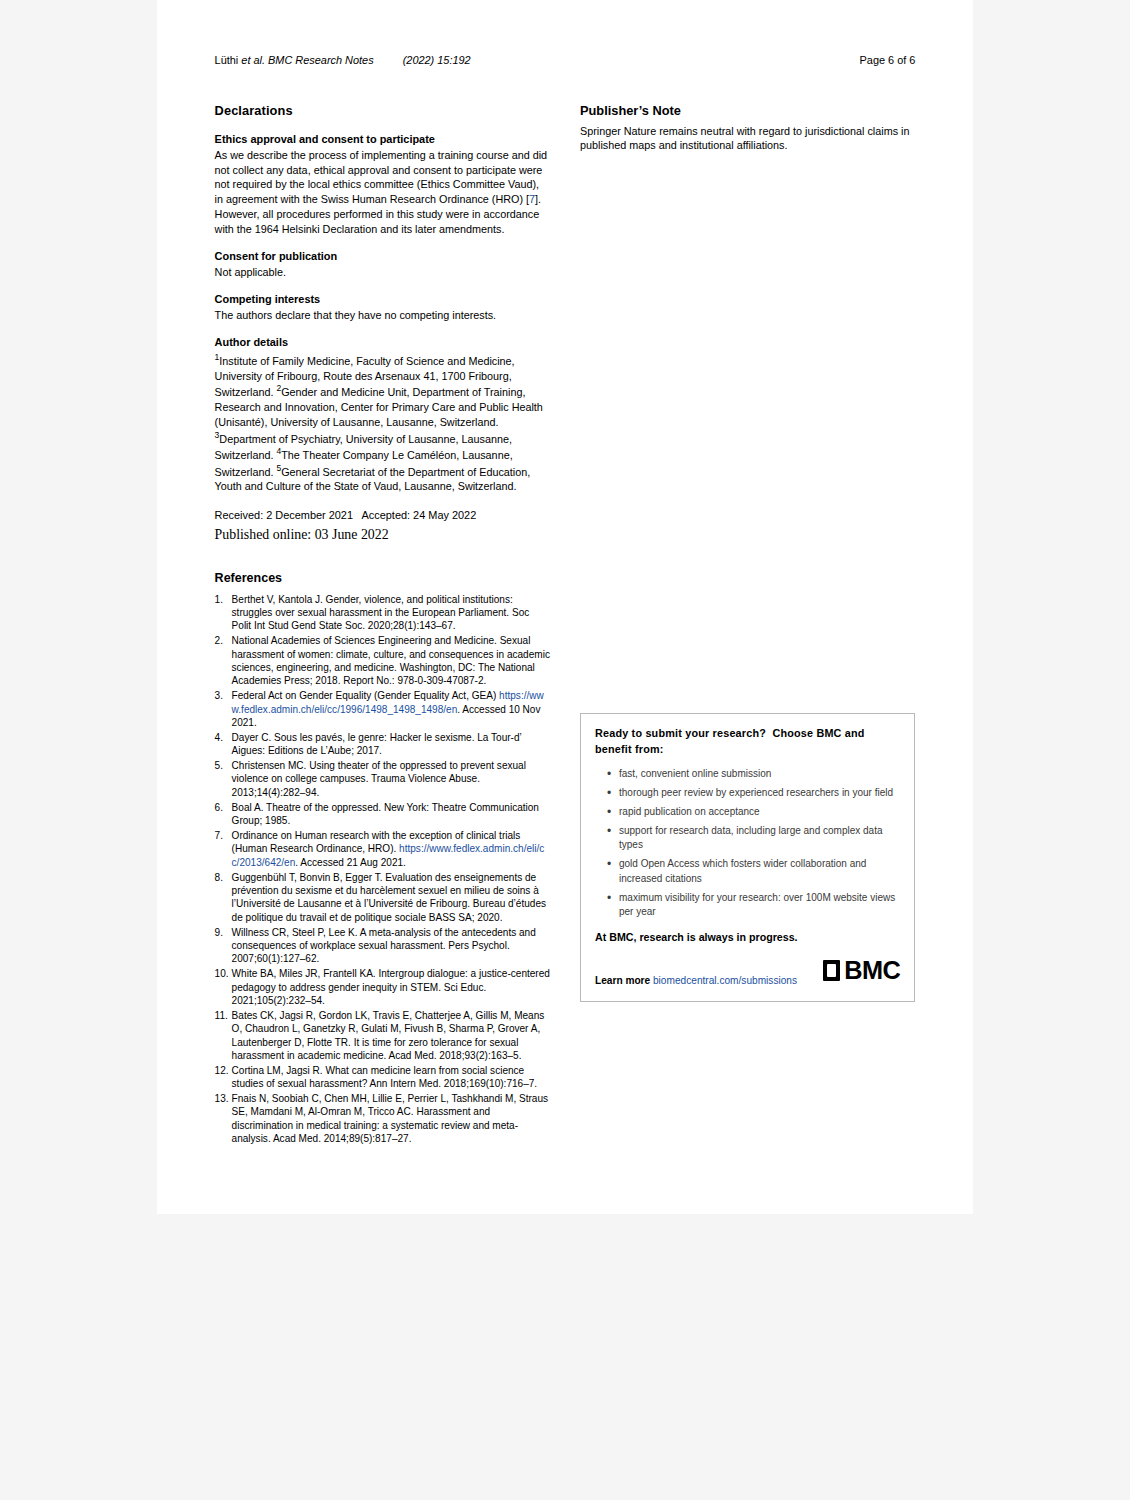Lüthi et al. BMC Research Notes (2022) 15:192
Page 6 of 6
Declarations
Ethics approval and consent to participate
As we describe the process of implementing a training course and did not collect any data, ethical approval and consent to participate were not required by the local ethics committee (Ethics Committee Vaud), in agreement with the Swiss Human Research Ordinance (HRO) [7]. However, all procedures performed in this study were in accordance with the 1964 Helsinki Declaration and its later amendments.
Consent for publication
Not applicable.
Competing interests
The authors declare that they have no competing interests.
Author details
1Institute of Family Medicine, Faculty of Science and Medicine, University of Fribourg, Route des Arsenaux 41, 1700 Fribourg, Switzerland. 2Gender and Medicine Unit, Department of Training, Research and Innovation, Center for Primary Care and Public Health (Unisanté), University of Lausanne, Lausanne, Switzerland. 3Department of Psychiatry, University of Lausanne, Lausanne, Switzerland. 4The Theater Company Le Caméléon, Lausanne, Switzerland. 5General Secretariat of the Department of Education, Youth and Culture of the State of Vaud, Lausanne, Switzerland.
Received: 2 December 2021 Accepted: 24 May 2022
Published online: 03 June 2022
References
1. Berthet V, Kantola J. Gender, violence, and political institutions: struggles over sexual harassment in the European Parliament. Soc Polit Int Stud Gend State Soc. 2020;28(1):143–67.
2. National Academies of Sciences Engineering and Medicine. Sexual harassment of women: climate, culture, and consequences in academic sciences, engineering, and medicine. Washington, DC: The National Academies Press; 2018. Report No.: 978-0-309-47087-2.
3. Federal Act on Gender Equality (Gender Equality Act, GEA) https://www.fedlex.admin.ch/eli/cc/1996/1498_1498_1498/en. Accessed 10 Nov 2021.
4. Dayer C. Sous les pavés, le genre: Hacker le sexisme. La Tour-d’ Aigues: Editions de L’Aube; 2017.
5. Christensen MC. Using theater of the oppressed to prevent sexual violence on college campuses. Trauma Violence Abuse. 2013;14(4):282–94.
6. Boal A. Theatre of the oppressed. New York: Theatre Communication Group; 1985.
7. Ordinance on Human research with the exception of clinical trials (Human Research Ordinance, HRO). https://www.fedlex.admin.ch/eli/cc/2013/642/en. Accessed 21 Aug 2021.
8. Guggenbühl T, Bonvin B, Egger T. Evaluation des enseignements de prévention du sexisme et du harcèlement sexuel en milieu de soins à l’Université de Lausanne et à l’Université de Fribourg. Bureau d’études de politique du travail et de politique sociale BASS SA; 2020.
9. Willness CR, Steel P, Lee K. A meta-analysis of the antecedents and consequences of workplace sexual harassment. Pers Psychol. 2007;60(1):127–62.
10. White BA, Miles JR, Frantell KA. Intergroup dialogue: a justice-centered pedagogy to address gender inequity in STEM. Sci Educ. 2021;105(2):232–54.
11. Bates CK, Jagsi R, Gordon LK, Travis E, Chatterjee A, Gillis M, Means O, Chaudron L, Ganetzky R, Gulati M, Fivush B, Sharma P, Grover A, Lautenberger D, Flotte TR. It is time for zero tolerance for sexual harassment in academic medicine. Acad Med. 2018;93(2):163–5.
12. Cortina LM, Jagsi R. What can medicine learn from social science studies of sexual harassment? Ann Intern Med. 2018;169(10):716–7.
13. Fnais N, Soobiah C, Chen MH, Lillie E, Perrier L, Tashkhandi M, Straus SE, Mamdani M, Al-Omran M, Tricco AC. Harassment and discrimination in medical training: a systematic review and meta-analysis. Acad Med. 2014;89(5):817–27.
Publisher’s Note
Springer Nature remains neutral with regard to jurisdictional claims in published maps and institutional affiliations.
Ready to submit your research? Choose BMC and benefit from:
fast, convenient online submission
thorough peer review by experienced researchers in your field
rapid publication on acceptance
support for research data, including large and complex data types
gold Open Access which fosters wider collaboration and increased citations
maximum visibility for your research: over 100M website views per year
At BMC, research is always in progress.
Learn more biomedcentral.com/submissions
BMC